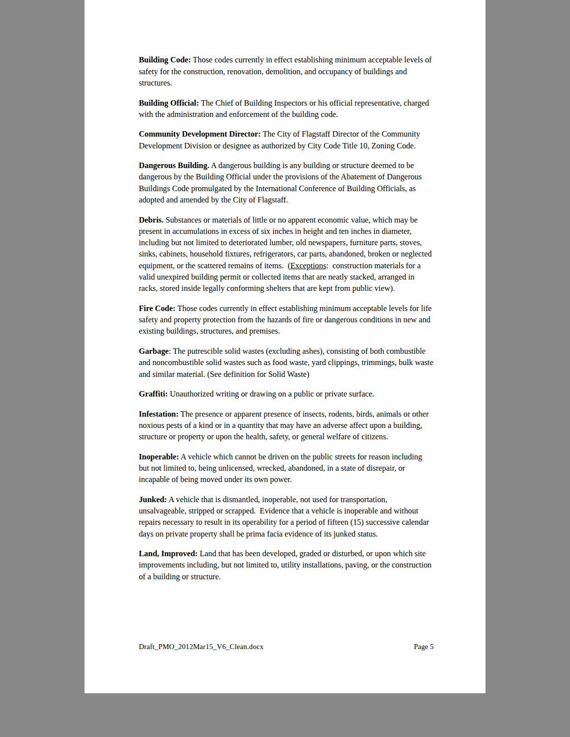Building Code: Those codes currently in effect establishing minimum acceptable levels of safety for the construction, renovation, demolition, and occupancy of buildings and structures.
Building Official: The Chief of Building Inspectors or his official representative, charged with the administration and enforcement of the building code.
Community Development Director: The City of Flagstaff Director of the Community Development Division or designee as authorized by City Code Title 10, Zoning Code.
Dangerous Building. A dangerous building is any building or structure deemed to be dangerous by the Building Official under the provisions of the Abatement of Dangerous Buildings Code promulgated by the International Conference of Building Officials, as adopted and amended by the City of Flagstaff.
Debris. Substances or materials of little or no apparent economic value, which may be present in accumulations in excess of six inches in height and ten inches in diameter, including but not limited to deteriorated lumber, old newspapers, furniture parts, stoves, sinks, cabinets, household fixtures, refrigerators, car parts, abandoned, broken or neglected equipment, or the scattered remains of items. (Exceptions: construction materials for a valid unexpired building permit or collected items that are neatly stacked, arranged in racks, stored inside legally conforming shelters that are kept from public view).
Fire Code: Those codes currently in effect establishing minimum acceptable levels for life safety and property protection from the hazards of fire or dangerous conditions in new and existing buildings, structures, and premises.
Garbage: The putrescible solid wastes (excluding ashes), consisting of both combustible and noncombustible solid wastes such as food waste, yard clippings, trimmings, bulk waste and similar material. (See definition for Solid Waste)
Graffiti: Unauthorized writing or drawing on a public or private surface.
Infestation: The presence or apparent presence of insects, rodents, birds, animals or other noxious pests of a kind or in a quantity that may have an adverse affect upon a building, structure or property or upon the health, safety, or general welfare of citizens.
Inoperable: A vehicle which cannot be driven on the public streets for reason including but not limited to, being unlicensed, wrecked, abandoned, in a state of disrepair, or incapable of being moved under its own power.
Junked: A vehicle that is dismantled, inoperable, not used for transportation, unsalvageable, stripped or scrapped. Evidence that a vehicle is inoperable and without repairs necessary to result in its operability for a period of fifteen (15) successive calendar days on private property shall be prima facia evidence of its junked status.
Land, Improved: Land that has been developed, graded or disturbed, or upon which site improvements including, but not limited to, utility installations, paving, or the construction of a building or structure.
Draft_PMO_2012Mar15_V6_Clean.docx Page 5